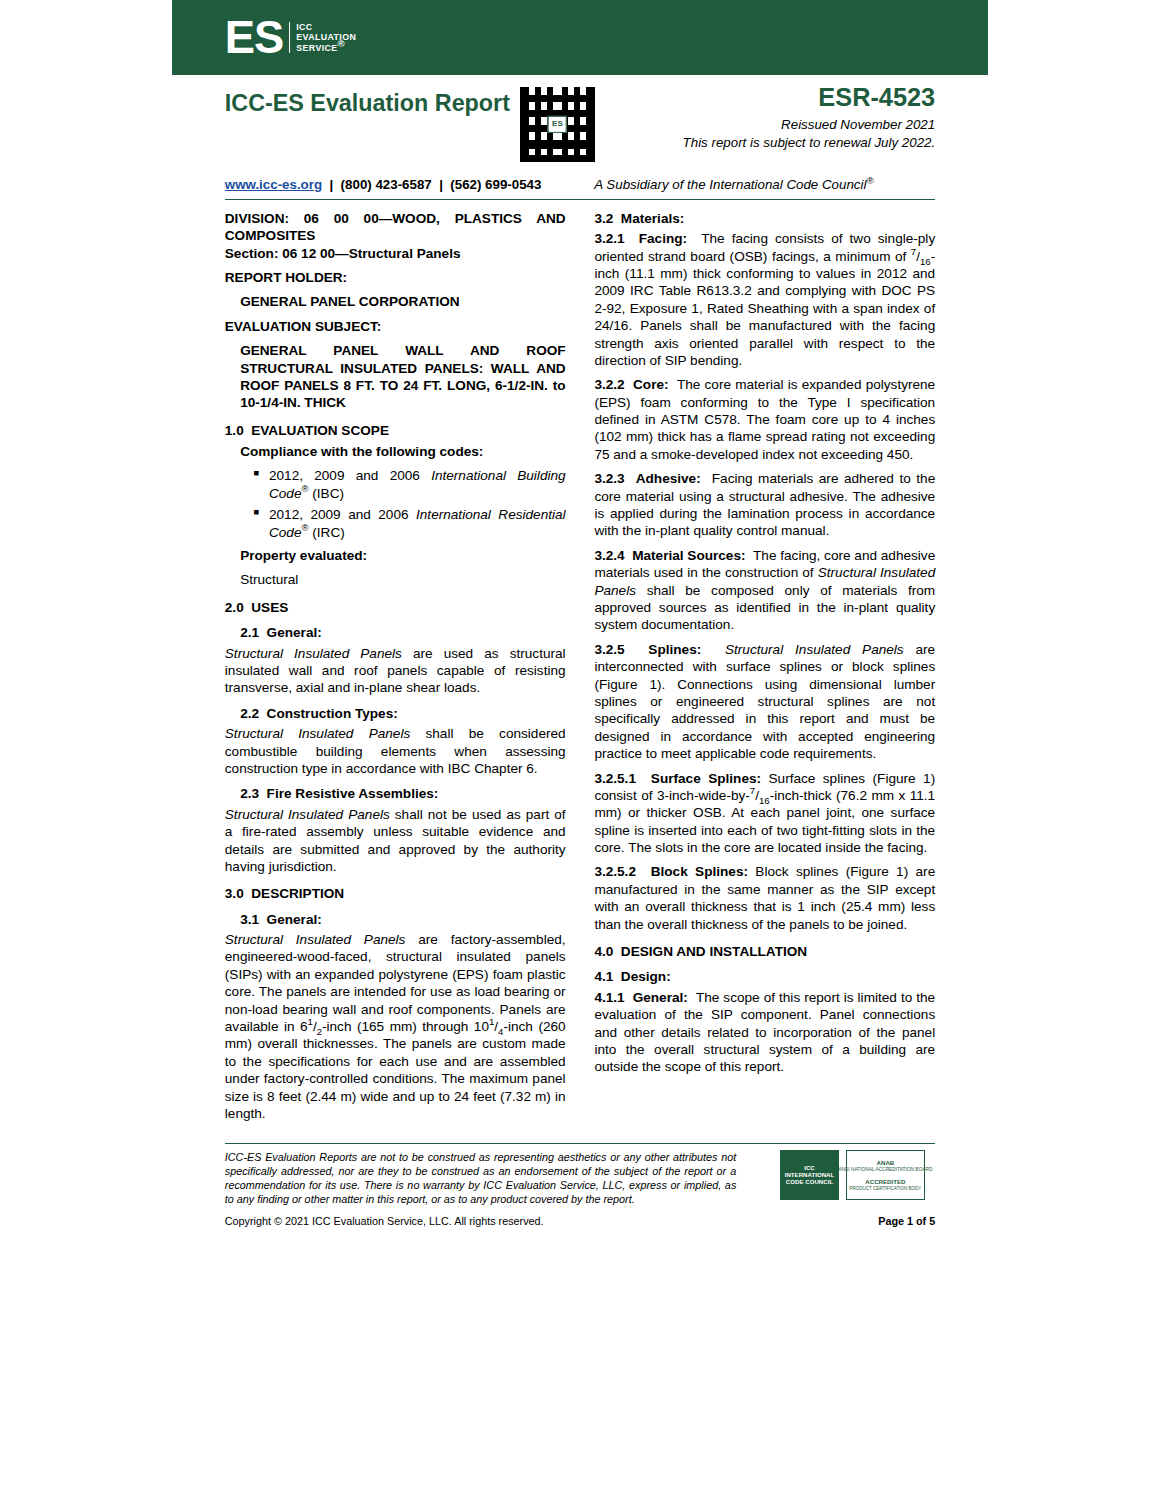ES
ICC
Evaluation
Service®
ICC-ES Evaluation Report
ESR-4523
Reissued November 2021
This report is subject to renewal July 2022.
www.icc-es.org | (800) 423-6587 | (562) 699-0543 A Subsidiary of the International Code Council®
DIVISION: 06 00 00—WOOD, PLASTICS AND COMPOSITES
Section: 06 12 00—Structural Panels
REPORT HOLDER:
GENERAL PANEL CORPORATION
EVALUATION SUBJECT:
GENERAL PANEL WALL AND ROOF STRUCTURAL INSULATED PANELS: WALL AND ROOF PANELS 8 FT. TO 24 FT. LONG, 6-1/2-IN. to 10-1/4-IN. THICK
1.0 EVALUATION SCOPE
Compliance with the following codes:
2012, 2009 and 2006 International Building Code® (IBC)
2012, 2009 and 2006 International Residential Code® (IRC)
Property evaluated:
Structural
2.0 USES
2.1 General:
Structural Insulated Panels are used as structural insulated wall and roof panels capable of resisting transverse, axial and in-plane shear loads.
2.2 Construction Types:
Structural Insulated Panels shall be considered combustible building elements when assessing construction type in accordance with IBC Chapter 6.
2.3 Fire Resistive Assemblies:
Structural Insulated Panels shall not be used as part of a fire-rated assembly unless suitable evidence and details are submitted and approved by the authority having jurisdiction.
3.0 DESCRIPTION
3.1 General:
Structural Insulated Panels are factory-assembled, engineered-wood-faced, structural insulated panels (SIPs) with an expanded polystyrene (EPS) foam plastic core. The panels are intended for use as load bearing or non-load bearing wall and roof components. Panels are available in 61/2-inch (165 mm) through 101/4-inch (260 mm) overall thicknesses. The panels are custom made to the specifications for each use and are assembled under factory-controlled conditions. The maximum panel size is 8 feet (2.44 m) wide and up to 24 feet (7.32 m) in length.
3.2 Materials:
3.2.1 Facing: The facing consists of two single-ply oriented strand board (OSB) facings, a minimum of 7/16-inch (11.1 mm) thick conforming to values in 2012 and 2009 IRC Table R613.3.2 and complying with DOC PS 2-92, Exposure 1, Rated Sheathing with a span index of 24/16. Panels shall be manufactured with the facing strength axis oriented parallel with respect to the direction of SIP bending.
3.2.2 Core: The core material is expanded polystyrene (EPS) foam conforming to the Type I specification defined in ASTM C578. The foam core up to 4 inches (102 mm) thick has a flame spread rating not exceeding 75 and a smoke-developed index not exceeding 450.
3.2.3 Adhesive: Facing materials are adhered to the core material using a structural adhesive. The adhesive is applied during the lamination process in accordance with the in-plant quality control manual.
3.2.4 Material Sources: The facing, core and adhesive materials used in the construction of Structural Insulated Panels shall be composed only of materials from approved sources as identified in the in-plant quality system documentation.
3.2.5 Splines: Structural Insulated Panels are interconnected with surface splines or block splines (Figure 1). Connections using dimensional lumber splines or engineered structural splines are not specifically addressed in this report and must be designed in accordance with accepted engineering practice to meet applicable code requirements.
3.2.5.1 Surface Splines: Surface splines (Figure 1) consist of 3-inch-wide-by-7/16-inch-thick (76.2 mm x 11.1 mm) or thicker OSB. At each panel joint, one surface spline is inserted into each of two tight-fitting slots in the core. The slots in the core are located inside the facing.
3.2.5.2 Block Splines: Block splines (Figure 1) are manufactured in the same manner as the SIP except with an overall thickness that is 1 inch (25.4 mm) less than the overall thickness of the panels to be joined.
4.0 DESIGN AND INSTALLATION
4.1 Design:
4.1.1 General: The scope of this report is limited to the evaluation of the SIP component. Panel connections and other details related to incorporation of the panel into the overall structural system of a building are outside the scope of this report.
ICC-ES Evaluation Reports are not to be construed as representing aesthetics or any other attributes not specifically addressed, nor are they to be construed as an endorsement of the subject of the report or a recommendation for its use. There is no warranty by ICC Evaluation Service, LLC, express or implied, as to any finding or other matter in this report, or as to any product covered by the report.
ICC
INTERNATIONAL
CODE COUNCIL ANAB
ANSI NATIONAL ACCREDITATION BOARD
ACCREDITED
PRODUCT CERTIFICATION BODY
Copyright © 2021 ICC Evaluation Service, LLC. All rights reserved. Page 1 of 5